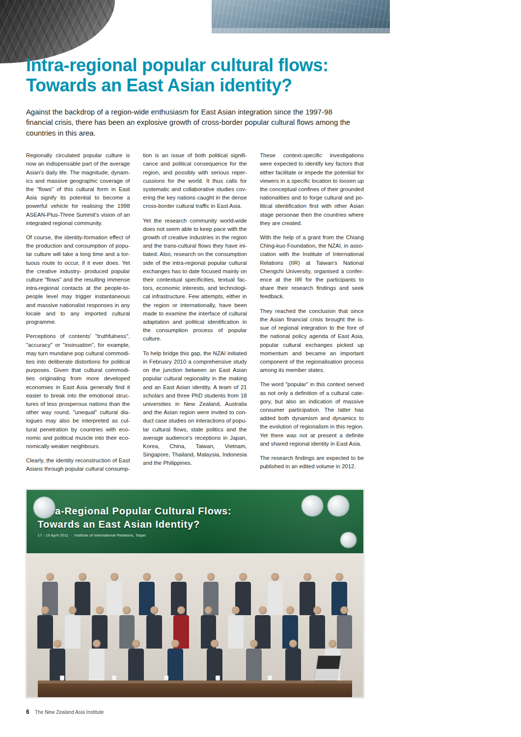Intra-regional popular cultural flows:
Towards an East Asian identity?
Against the backdrop of a region-wide enthusiasm for East Asian integration since the 1997-98 financial crisis, there has been an explosive growth of cross-border popular cultural flows among the countries in this area.
Regionally circulated popular culture is now an indispensable part of the average Asian's daily life. The magnitude, dynamics and massive geographic coverage of the "flows" of this cultural form in East Asia signify its potential to become a powerful vehicle for realising the 1998 ASEAN-Plus-Three Summit's vision of an integrated regional community.
Of course, the identity-formation effect of the production and consumption of popular culture will take a long time and a tortuous route to occur, if it ever does. Yet the creative industry- produced popular culture "flows" and the resulting immense intra-regional contacts at the people-to-people level may trigger instantaneous and massive nationalist responses in any locale and to any imported cultural programme.
Perceptions of contents' "truthfulness", "accuracy" or "insinuation", for example, may turn mundane pop cultural commodities into deliberate distortions for political purposes. Given that cultural commodities originating from more developed economies in East Asia generally find it easier to break into the emotional structures of less prosperous nations than the other way round, "unequal" cultural dialogues may also be interpreted as cultural penetration by countries with economic and political muscle into their economically weaker neighbours.
Clearly, the identity reconstruction of East Asians through popular cultural consumption is an issue of both political significance and political consequence for the region, and possibly with serious repercussions for the world. It thus calls for systematic and collaborative studies covering the key nations caught in the dense cross-border cultural traffic in East Asia.
Yet the research community world-wide does not seem able to keep pace with the growth of creative industries in the region and the trans-cultural flows they have initiated. Also, research on the consumption side of the intra-regional popular cultural exchanges has to date focused mainly on their contextual specificities, textual factors, economic interests, and technological infrastructure. Few attempts, either in the region or internationally, have been made to examine the interface of cultural adaptation and political identification in the consumption process of popular culture.
To help bridge this gap, the NZAI initiated in February 2010 a comprehensive study on the junction between an East Asian popular cultural regionality in the making and an East Asian identity. A team of 21 scholars and three PhD students from 18 universities in New Zealand, Australia and the Asian region were invited to conduct case studies on interactions of popular cultural flows, state politics and the average audience's receptions in Japan, Korea, China, Taiwan, Vietnam, Singapore, Thailand, Malaysia, Indonesia and the Philippines.
These context-specific investigations were expected to identify key factors that either facilitate or impede the potential for viewers in a specific location to loosen up the conceptual confines of their grounded nationalities and to forge cultural and political identification first with other Asian stage personae then the countries where they are created.
With the help of a grant from the Chiang Ching-kuo Foundation, the NZAI, in association with the Institute of International Relations (IIR) at Taiwan's National Chengchi University, organised a conference at the IIR for the participants to share their research findings and seek feedback.
They reached the conclusion that since the Asian financial crisis brought the issue of regional integration to the fore of the national policy agenda of East Asia, popular cultural exchanges picked up momentum and became an important component of the regionalisation process among its member states.
The word "popular" in this context served as not only a definition of a cultural category, but also an indication of massive consumer participation. The latter has added both dynamism and dynamics to the evolution of regionalism in this region. Yet there was not at present a definite and shared regional identity in East Asia.
The research findings are expected to be published in an edited volume in 2012.
Intra-Regional Popular Cultural Flows:
Towards an East Asian Identity?
17 - 19 April 2011 · Institute of International Relations, Taipei
6 The New Zealand Asia Institute